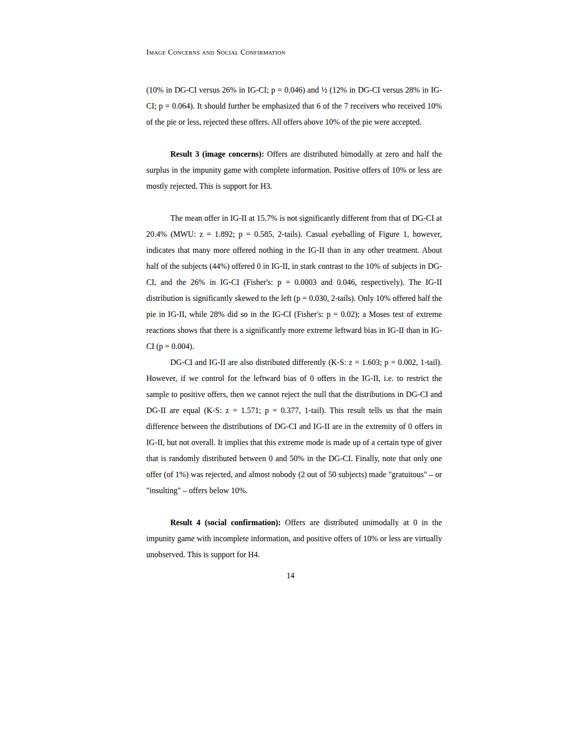Image Concerns and Social Confirmation
(10% in DG-CI versus 26% in IG-CI; p = 0.046) and ½ (12% in DG-CI versus 28% in IG-CI; p = 0.064). It should further be emphasized that 6 of the 7 receivers who received 10% of the pie or less, rejected these offers. All offers above 10% of the pie were accepted.
Result 3 (image concerns): Offers are distributed bimodally at zero and half the surplus in the impunity game with complete information. Positive offers of 10% or less are mostly rejected. This is support for H3.
The mean offer in IG-II at 15.7% is not significantly different from that of DG-CI at 20.4% (MWU: z = 1.892; p = 0.585, 2-tails). Casual eyeballing of Figure 1, however, indicates that many more offered nothing in the IG-II than in any other treatment. About half of the subjects (44%) offered 0 in IG-II, in stark contrast to the 10% of subjects in DG-CI, and the 26% in IG-CI (Fisher's: p = 0.0003 and 0.046, respectively). The IG-II distribution is significantly skewed to the left (p = 0.030, 2-tails). Only 10% offered half the pie in IG-II, while 28% did so in the IG-CI (Fisher's: p = 0.02); a Moses test of extreme reactions shows that there is a significantly more extreme leftward bias in IG-II than in IG-CI (p = 0.004).
DG-CI and IG-II are also distributed differently (K-S: z = 1.603; p = 0.002, 1-tail). However, if we control for the leftward bias of 0 offers in the IG-II, i.e. to restrict the sample to positive offers, then we cannot reject the null that the distributions in DG-CI and DG-II are equal (K-S: z = 1.571; p = 0.377, 1-tail). This result tells us that the main difference between the distributions of DG-CI and IG-II are in the extremity of 0 offers in IG-II, but not overall. It implies that this extreme mode is made up of a certain type of giver that is randomly distributed between 0 and 50% in the DG-CI. Finally, note that only one offer (of 1%) was rejected, and almost nobody (2 out of 50 subjects) made "gratuitous" – or "insulting" – offers below 10%.
Result 4 (social confirmation): Offers are distributed unimodally at 0 in the impunity game with incomplete information, and positive offers of 10% or less are virtually unobserved. This is support for H4.
14